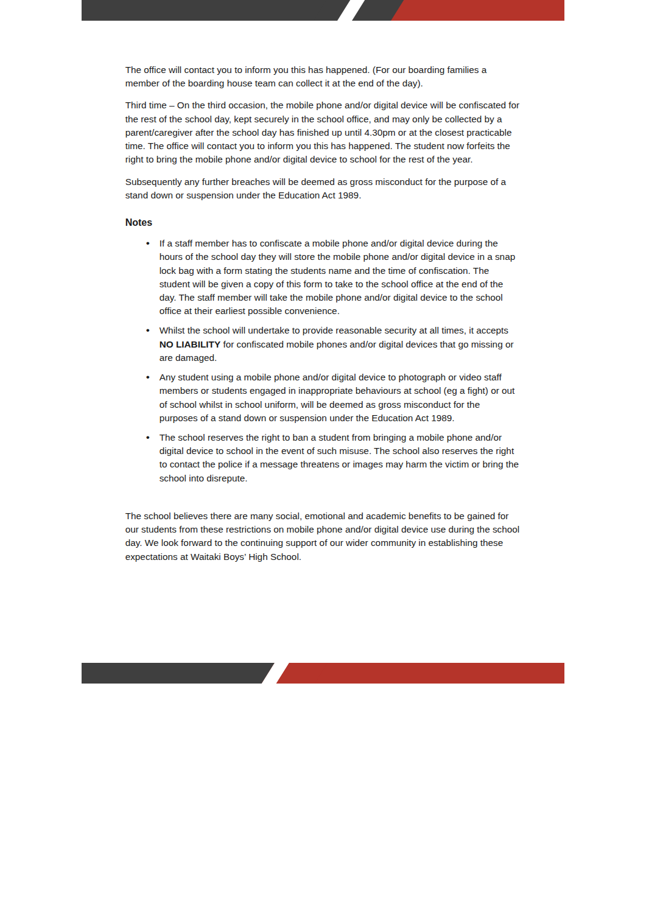The office will contact you to inform you this has happened. (For our boarding families a member of the boarding house team can collect it at the end of the day).
Third time – On the third occasion, the mobile phone and/or digital device will be confiscated for the rest of the school day, kept securely in the school office, and may only be collected by a parent/caregiver after the school day has finished up until 4.30pm or at the closest practicable time. The office will contact you to inform you this has happened. The student now forfeits the right to bring the mobile phone and/or digital device to school for the rest of the year.
Subsequently any further breaches will be deemed as gross misconduct for the purpose of a stand down or suspension under the Education Act 1989.
Notes
If a staff member has to confiscate a mobile phone and/or digital device during the hours of the school day they will store the mobile phone and/or digital device in a snap lock bag with a form stating the students name and the time of confiscation. The student will be given a copy of this form to take to the school office at the end of the day. The staff member will take the mobile phone and/or digital device to the school office at their earliest possible convenience.
Whilst the school will undertake to provide reasonable security at all times, it accepts NO LIABILITY for confiscated mobile phones and/or digital devices that go missing or are damaged.
Any student using a mobile phone and/or digital device to photograph or video staff members or students engaged in inappropriate behaviours at school (eg a fight) or out of school whilst in school uniform, will be deemed as gross misconduct for the purposes of a stand down or suspension under the Education Act 1989.
The school reserves the right to ban a student from bringing a mobile phone and/or digital device to school in the event of such misuse. The school also reserves the right to contact the police if a message threatens or images may harm the victim or bring the school into disrepute.
The school believes there are many social, emotional and academic benefits to be gained for our students from these restrictions on mobile phone and/or digital device use during the school day. We look forward to the continuing support of our wider community in establishing these expectations at Waitaki Boys’ High School.